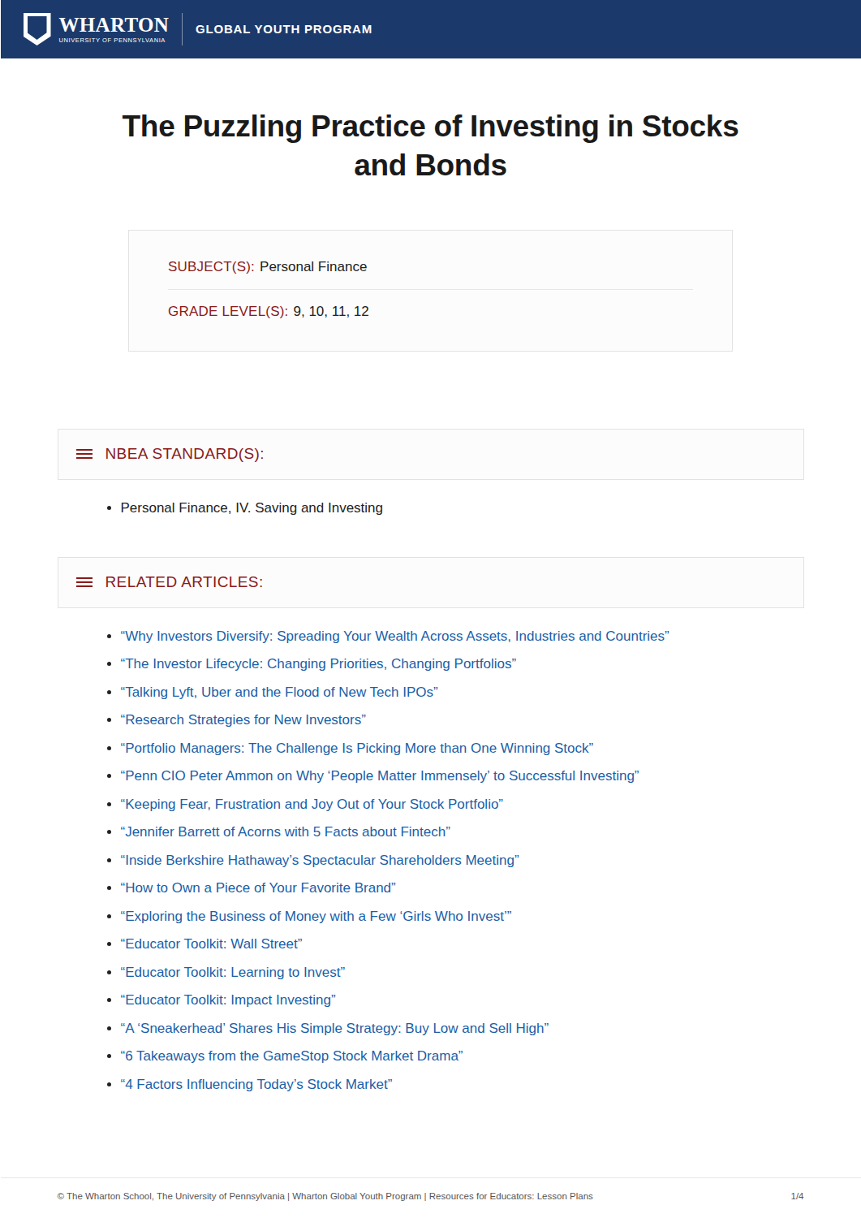WHARTON University of Pennsylvania
Global Youth Program
The Puzzling Practice of Investing in Stocks and Bonds
SUBJECT(S): Personal Finance
GRADE LEVEL(S): 9, 10, 11, 12
NBEA Standard(s):
Personal Finance, IV. Saving and Investing
Related Articles:
“Why Investors Diversify: Spreading Your Wealth Across Assets, Industries and Countries”
“The Investor Lifecycle: Changing Priorities, Changing Portfolios”
“Talking Lyft, Uber and the Flood of New Tech IPOs”
“Research Strategies for New Investors”
“Portfolio Managers: The Challenge Is Picking More than One Winning Stock”
“Penn CIO Peter Ammon on Why ‘People Matter Immensely’ to Successful Investing”
“Keeping Fear, Frustration and Joy Out of Your Stock Portfolio”
“Jennifer Barrett of Acorns with 5 Facts about Fintech”
“Inside Berkshire Hathaway’s Spectacular Shareholders Meeting”
“How to Own a Piece of Your Favorite Brand”
“Exploring the Business of Money with a Few ‘Girls Who Invest’”
“Educator Toolkit: Wall Street”
“Educator Toolkit: Learning to Invest”
“Educator Toolkit: Impact Investing”
“A ‘Sneakerhead’ Shares His Simple Strategy: Buy Low and Sell High”
“6 Takeaways from the GameStop Stock Market Drama”
“4 Factors Influencing Today’s Stock Market”
© The Wharton School, The University of Pennsylvania | Wharton Global Youth Program | Resources for Educators: Lesson Plans 1/4